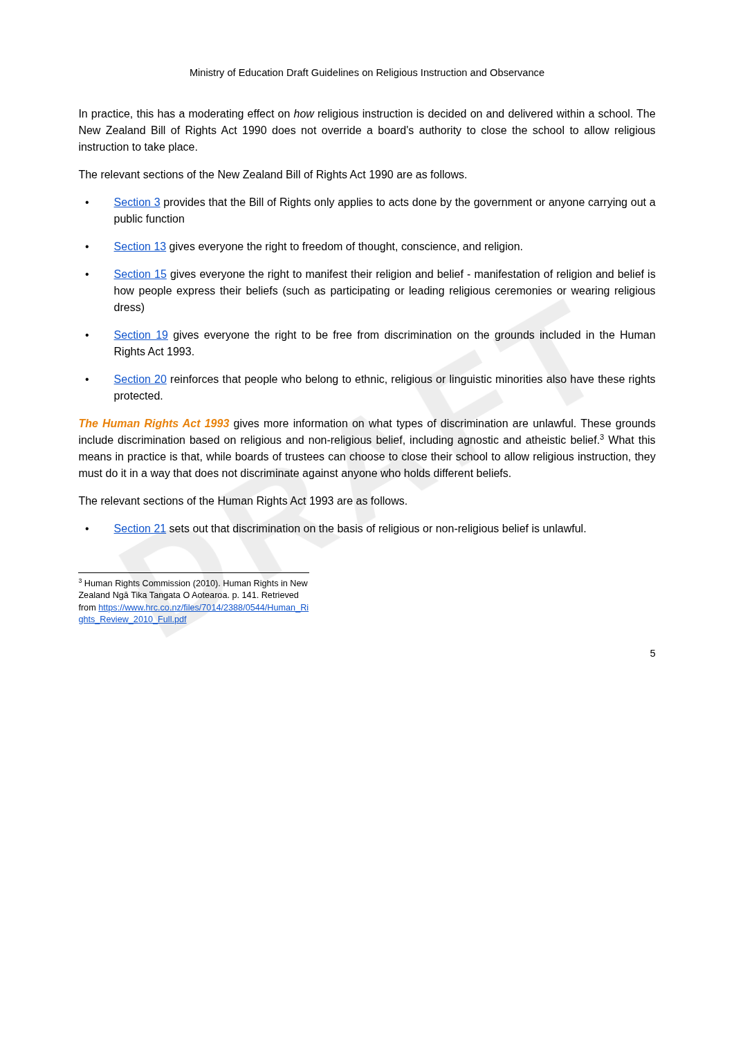DRAFT
Ministry of Education Draft Guidelines on Religious Instruction and Observance
In practice, this has a moderating effect on how religious instruction is decided on and delivered within a school. The New Zealand Bill of Rights Act 1990 does not override a board's authority to close the school to allow religious instruction to take place.
The relevant sections of the New Zealand Bill of Rights Act 1990 are as follows.
Section 3 provides that the Bill of Rights only applies to acts done by the government or anyone carrying out a public function
Section 13 gives everyone the right to freedom of thought, conscience, and religion.
Section 15 gives everyone the right to manifest their religion and belief - manifestation of religion and belief is how people express their beliefs (such as participating or leading religious ceremonies or wearing religious dress)
Section 19 gives everyone the right to be free from discrimination on the grounds included in the Human Rights Act 1993.
Section 20 reinforces that people who belong to ethnic, religious or linguistic minorities also have these rights protected.
The Human Rights Act 1993 gives more information on what types of discrimination are unlawful. These grounds include discrimination based on religious and non-religious belief, including agnostic and atheistic belief.3 What this means in practice is that, while boards of trustees can choose to close their school to allow religious instruction, they must do it in a way that does not discriminate against anyone who holds different beliefs.
The relevant sections of the Human Rights Act 1993 are as follows.
Section 21 sets out that discrimination on the basis of religious or non-religious belief is unlawful.
3 Human Rights Commission (2010). Human Rights in New Zealand Ngā Tika Tangata O Aotearoa. p. 141. Retrieved from https://www.hrc.co.nz/files/7014/2388/0544/Human_Rights_Review_2010_Full.pdf
5